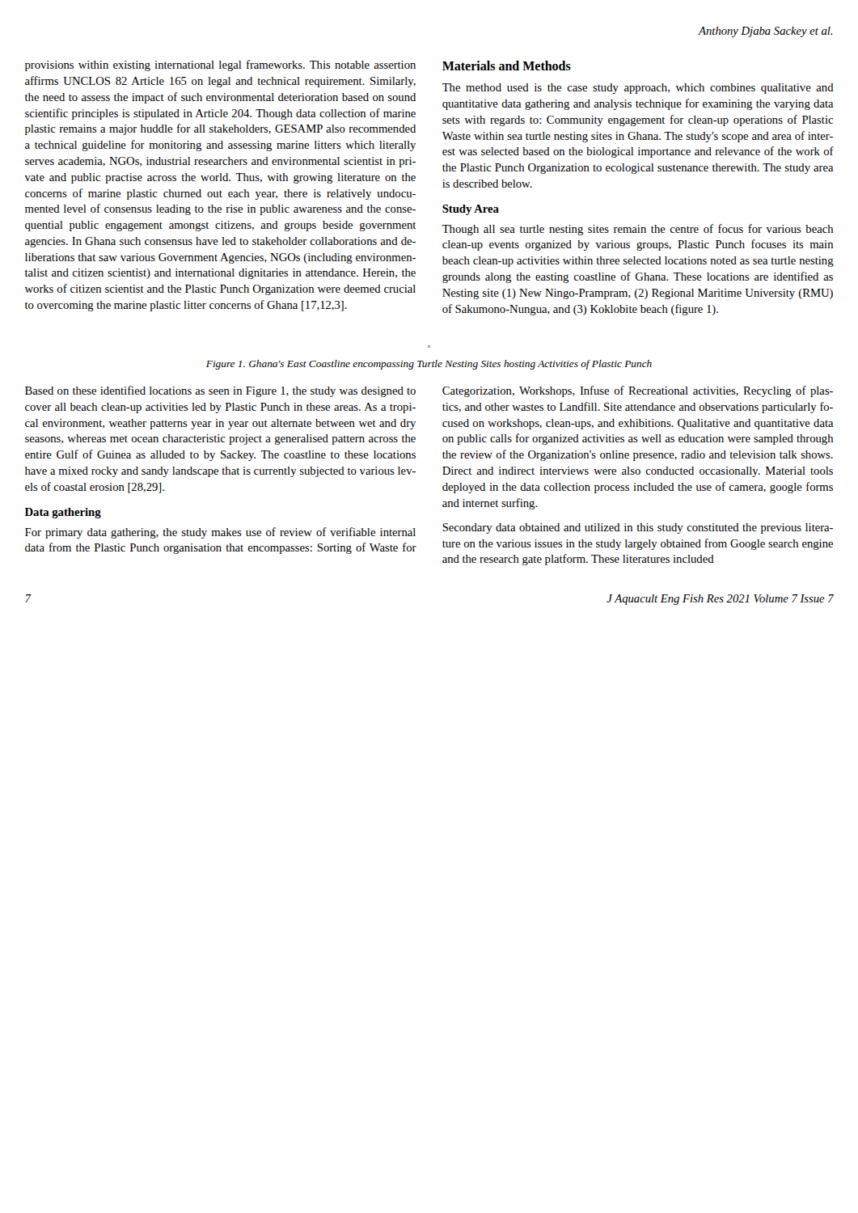Anthony Djaba Sackey et al.
provisions within existing international legal frameworks. This notable assertion affirms UNCLOS 82 Article 165 on legal and technical requirement. Similarly, the need to assess the impact of such environmental deterioration based on sound scientific principles is stipulated in Article 204. Though data collection of marine plastic remains a major huddle for all stakeholders, GESAMP also recommended a technical guideline for monitoring and assessing marine litters which literally serves academia, NGOs, industrial researchers and environmental scientist in private and public practise across the world. Thus, with growing literature on the concerns of marine plastic churned out each year, there is relatively undocumented level of consensus leading to the rise in public awareness and the consequential public engagement amongst citizens, and groups beside government agencies. In Ghana such consensus have led to stakeholder collaborations and deliberations that saw various Government Agencies, NGOs (including environmentalist and citizen scientist) and international dignitaries in attendance. Herein, the works of citizen scientist and the Plastic Punch Organization were deemed crucial to overcoming the marine plastic litter concerns of Ghana [17,12,3].
Materials and Methods
The method used is the case study approach, which combines qualitative and quantitative data gathering and analysis technique for examining the varying data sets with regards to: Community engagement for clean-up operations of Plastic Waste within sea turtle nesting sites in Ghana. The study's scope and area of interest was selected based on the biological importance and relevance of the work of the Plastic Punch Organization to ecological sustenance therewith. The study area is described below.
Study Area
Though all sea turtle nesting sites remain the centre of focus for various beach clean-up events organized by various groups, Plastic Punch focuses its main beach clean-up activities within three selected locations noted as sea turtle nesting grounds along the easting coastline of Ghana. These locations are identified as Nesting site (1) New Ningo-Prampram, (2) Regional Maritime University (RMU) of Sakumono-Nungua, and (3) Koklobite beach (figure 1).
Figure 1. Ghana's East Coastline encompassing Turtle Nesting Sites hosting Activities of Plastic Punch
Based on these identified locations as seen in Figure 1, the study was designed to cover all beach clean-up activities led by Plastic Punch in these areas. As a tropical environment, weather patterns year in year out alternate between wet and dry seasons, whereas met ocean characteristic project a generalised pattern across the entire Gulf of Guinea as alluded to by Sackey. The coastline to these locations have a mixed rocky and sandy landscape that is currently subjected to various levels of coastal erosion [28,29].
Data gathering
For primary data gathering, the study makes use of review of verifiable internal data from the Plastic Punch organisation that encompasses: Sorting of Waste for Categorization, Workshops, Infuse of Recreational activities, Recycling of plastics, and other wastes to Landfill. Site attendance and observations particularly focused on workshops, clean-ups, and exhibitions. Qualitative and quantitative data on public calls for organized activities as well as education were sampled through the review of the Organization's online presence, radio and television talk shows. Direct and indirect interviews were also conducted occasionally. Material tools deployed in the data collection process included the use of camera, google forms and internet surfing.
Secondary data obtained and utilized in this study constituted the previous literature on the various issues in the study largely obtained from Google search engine and the research gate platform. These literatures included
7 J Aquacult Eng Fish Res 2021 Volume 7 Issue 7